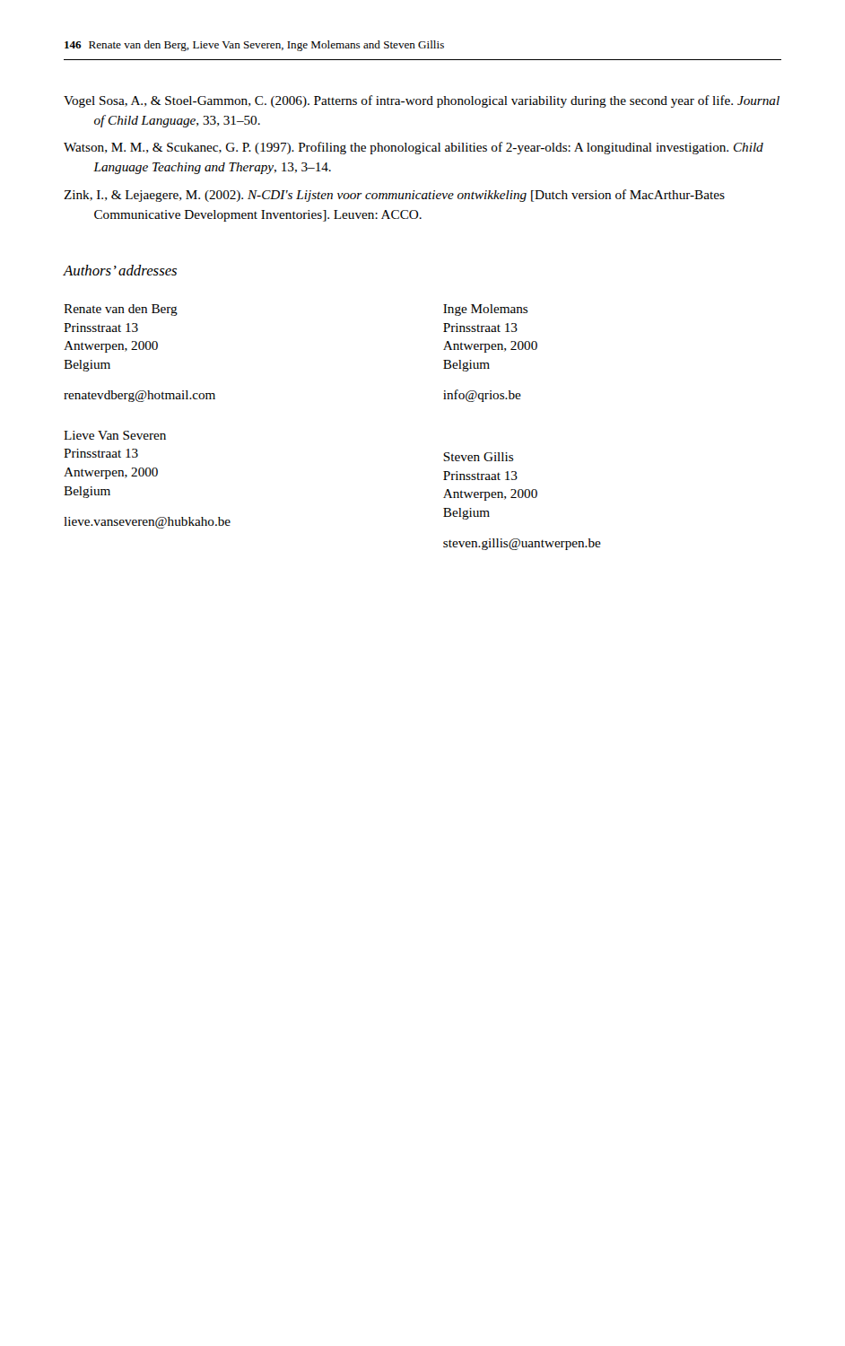146 Renate van den Berg, Lieve Van Severen, Inge Molemans and Steven Gillis
Vogel Sosa, A., & Stoel-Gammon, C. (2006). Patterns of intra-word phonological variability during the second year of life. Journal of Child Language, 33, 31–50.
Watson, M. M., & Scukanec, G. P. (1997). Profiling the phonological abilities of 2-year-olds: A longitudinal investigation. Child Language Teaching and Therapy, 13, 3–14.
Zink, I., & Lejaegere, M. (2002). N-CDI's Lijsten voor communicatieve ontwikkeling [Dutch version of MacArthur-Bates Communicative Development Inventories]. Leuven: ACCO.
Authors’ addresses
Renate van den Berg
Prinsstraat 13
Antwerpen, 2000
Belgium
renatevdberg@hotmail.com
Lieve Van Severen
Prinsstraat 13
Antwerpen, 2000
Belgium
lieve.vanseveren@hubkaho.be
Inge Molemans
Prinsstraat 13
Antwerpen, 2000
Belgium
info@qrios.be
Steven Gillis
Prinsstraat 13
Antwerpen, 2000
Belgium
steven.gillis@uantwerpen.be